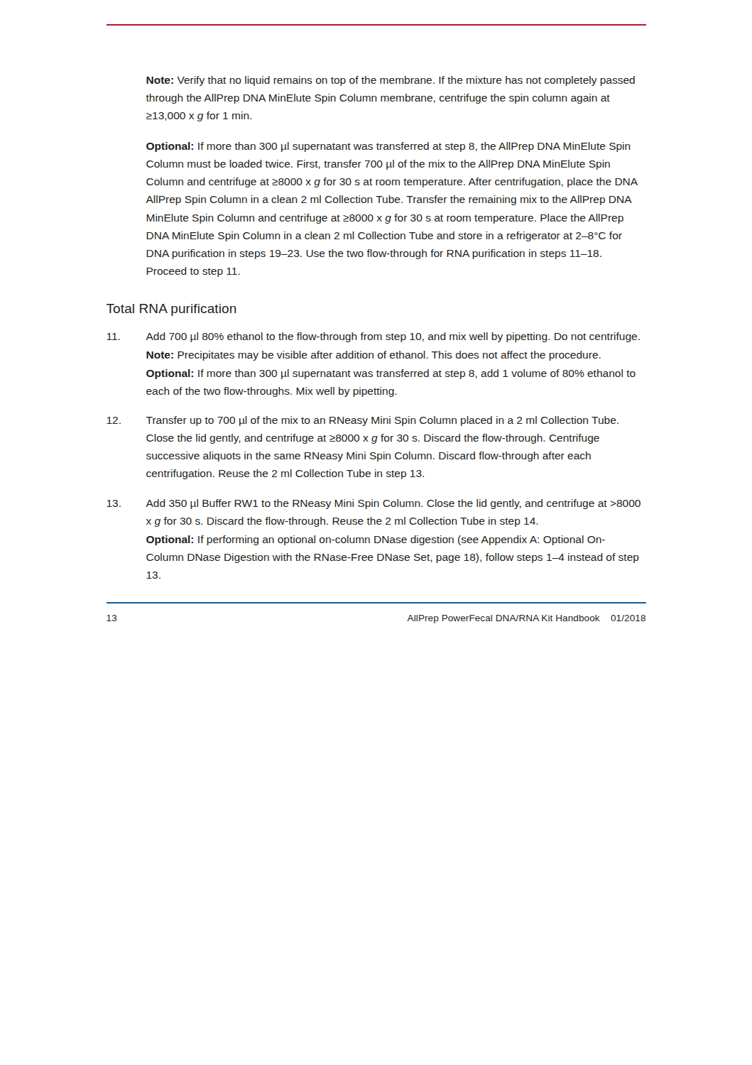Note: Verify that no liquid remains on top of the membrane. If the mixture has not completely passed through the AllPrep DNA MinElute Spin Column membrane, centrifuge the spin column again at ≥13,000 x g for 1 min.
Optional: If more than 300 µl supernatant was transferred at step 8, the AllPrep DNA MinElute Spin Column must be loaded twice. First, transfer 700 µl of the mix to the AllPrep DNA MinElute Spin Column and centrifuge at ≥8000 x g for 30 s at room temperature. After centrifugation, place the DNA AllPrep Spin Column in a clean 2 ml Collection Tube. Transfer the remaining mix to the AllPrep DNA MinElute Spin Column and centrifuge at ≥8000 x g for 30 s at room temperature. Place the AllPrep DNA MinElute Spin Column in a clean 2 ml Collection Tube and store in a refrigerator at 2–8°C for DNA purification in steps 19–23. Use the two flow-through for RNA purification in steps 11–18. Proceed to step 11.
Total RNA purification
Add 700 µl 80% ethanol to the flow-through from step 10, and mix well by pipetting. Do not centrifuge.
Note: Precipitates may be visible after addition of ethanol. This does not affect the procedure.
Optional: If more than 300 µl supernatant was transferred at step 8, add 1 volume of 80% ethanol to each of the two flow-throughs. Mix well by pipetting.
Transfer up to 700 µl of the mix to an RNeasy Mini Spin Column placed in a 2 ml Collection Tube. Close the lid gently, and centrifuge at ≥8000 x g for 30 s. Discard the flow-through. Centrifuge successive aliquots in the same RNeasy Mini Spin Column. Discard flow-through after each centrifugation. Reuse the 2 ml Collection Tube in step 13.
Add 350 µl Buffer RW1 to the RNeasy Mini Spin Column. Close the lid gently, and centrifuge at >8000 x g for 30 s. Discard the flow-through. Reuse the 2 ml Collection Tube in step 14.
Optional: If performing an optional on-column DNase digestion (see Appendix A: Optional On-Column DNase Digestion with the RNase-Free DNase Set, page 18), follow steps 1–4 instead of step 13.
13
AllPrep PowerFecal DNA/RNA Kit Handbook 01/2018